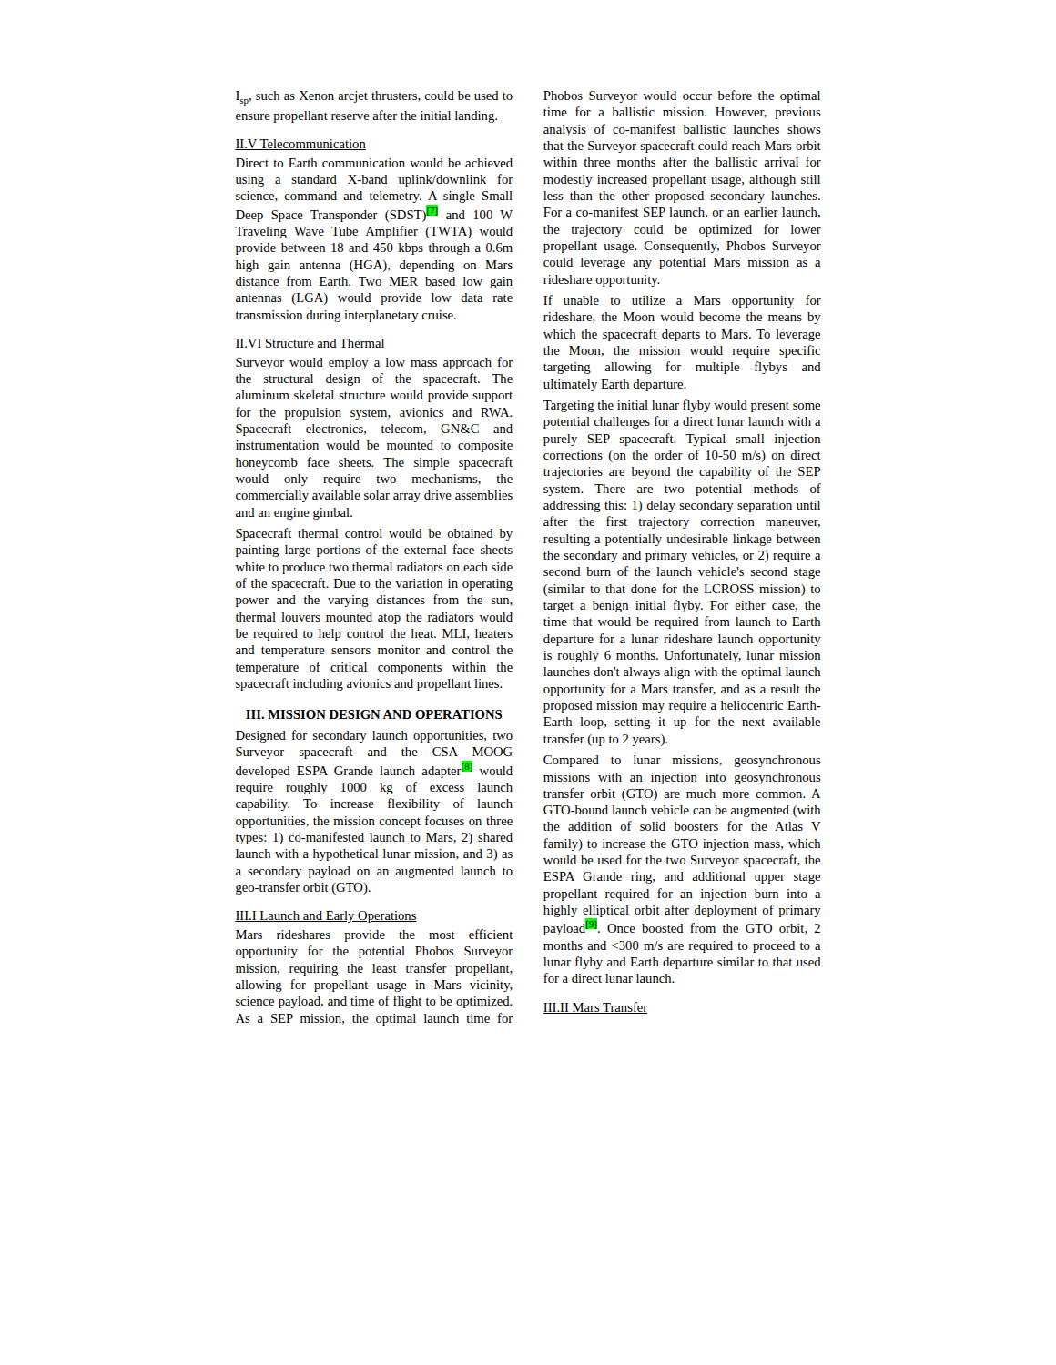Isp, such as Xenon arcjet thrusters, could be used to ensure propellant reserve after the initial landing.
II.V Telecommunication
Direct to Earth communication would be achieved using a standard X-band uplink/downlink for science, command and telemetry. A single Small Deep Space Transponder (SDST)[7] and 100 W Traveling Wave Tube Amplifier (TWTA) would provide between 18 and 450 kbps through a 0.6m high gain antenna (HGA), depending on Mars distance from Earth. Two MER based low gain antennas (LGA) would provide low data rate transmission during interplanetary cruise.
II.VI Structure and Thermal
Surveyor would employ a low mass approach for the structural design of the spacecraft. The aluminum skeletal structure would provide support for the propulsion system, avionics and RWA. Spacecraft electronics, telecom, GN&C and instrumentation would be mounted to composite honeycomb face sheets. The simple spacecraft would only require two mechanisms, the commercially available solar array drive assemblies and an engine gimbal.
Spacecraft thermal control would be obtained by painting large portions of the external face sheets white to produce two thermal radiators on each side of the spacecraft. Due to the variation in operating power and the varying distances from the sun, thermal louvers mounted atop the radiators would be required to help control the heat. MLI, heaters and temperature sensors monitor and control the temperature of critical components within the spacecraft including avionics and propellant lines.
III. Mission Design and Operations
Designed for secondary launch opportunities, two Surveyor spacecraft and the CSA MOOG developed ESPA Grande launch adapter[8] would require roughly 1000 kg of excess launch capability. To increase flexibility of launch opportunities, the mission concept focuses on three types: 1) co-manifested launch to Mars, 2) shared launch with a hypothetical lunar mission, and 3) as a secondary payload on an augmented launch to geo-transfer orbit (GTO).
III.I Launch and Early Operations
Mars rideshares provide the most efficient opportunity for the potential Phobos Surveyor mission, requiring the least transfer propellant, allowing for propellant usage in Mars vicinity, science payload, and time of flight to be optimized. As a SEP mission, the optimal launch time for Phobos Surveyor would occur before the optimal time for a ballistic mission. However, previous analysis of co-manifest ballistic launches shows that the Surveyor spacecraft could reach Mars orbit within three months after the ballistic arrival for modestly increased propellant usage, although still less than the other proposed secondary launches. For a co-manifest SEP launch, or an earlier launch, the trajectory could be optimized for lower propellant usage. Consequently, Phobos Surveyor could leverage any potential Mars mission as a rideshare opportunity.
If unable to utilize a Mars opportunity for rideshare, the Moon would become the means by which the spacecraft departs to Mars. To leverage the Moon, the mission would require specific targeting allowing for multiple flybys and ultimately Earth departure.
Targeting the initial lunar flyby would present some potential challenges for a direct lunar launch with a purely SEP spacecraft. Typical small injection corrections (on the order of 10-50 m/s) on direct trajectories are beyond the capability of the SEP system. There are two potential methods of addressing this: 1) delay secondary separation until after the first trajectory correction maneuver, resulting a potentially undesirable linkage between the secondary and primary vehicles, or 2) require a second burn of the launch vehicle's second stage (similar to that done for the LCROSS mission) to target a benign initial flyby. For either case, the time that would be required from launch to Earth departure for a lunar rideshare launch opportunity is roughly 6 months. Unfortunately, lunar mission launches don't always align with the optimal launch opportunity for a Mars transfer, and as a result the proposed mission may require a heliocentric Earth-Earth loop, setting it up for the next available transfer (up to 2 years).
Compared to lunar missions, geosynchronous missions with an injection into geosynchronous transfer orbit (GTO) are much more common. A GTO-bound launch vehicle can be augmented (with the addition of solid boosters for the Atlas V family) to increase the GTO injection mass, which would be used for the two Surveyor spacecraft, the ESPA Grande ring, and additional upper stage propellant required for an injection burn into a highly elliptical orbit after deployment of primary payload[9]. Once boosted from the GTO orbit, 2 months and <300 m/s are required to proceed to a lunar flyby and Earth departure similar to that used for a direct lunar launch.
III.II Mars Transfer